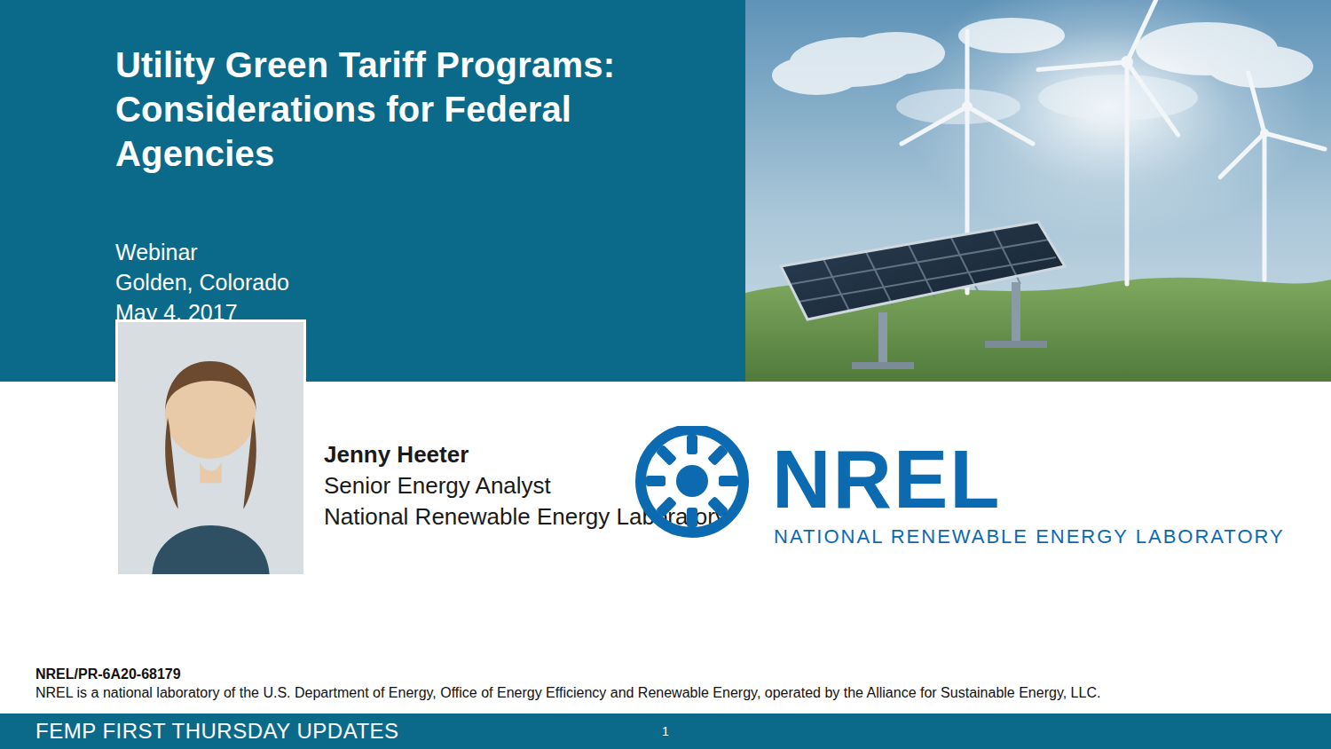Utility Green Tariff Programs:
Considerations for Federal Agencies
Webinar
Golden, Colorado
May 4, 2017
Jenny Heeter
Senior Energy Analyst
National Renewable Energy Laboratory
NREL NATIONAL RENEWABLE ENERGY LABORATORY
NREL/PR-6A20-68179
NREL is a national laboratory of the U.S. Department of Energy, Office of Energy Efficiency and Renewable Energy, operated by the Alliance for Sustainable Energy, LLC.
FEMP FIRST THURSDAY UPDATES 1